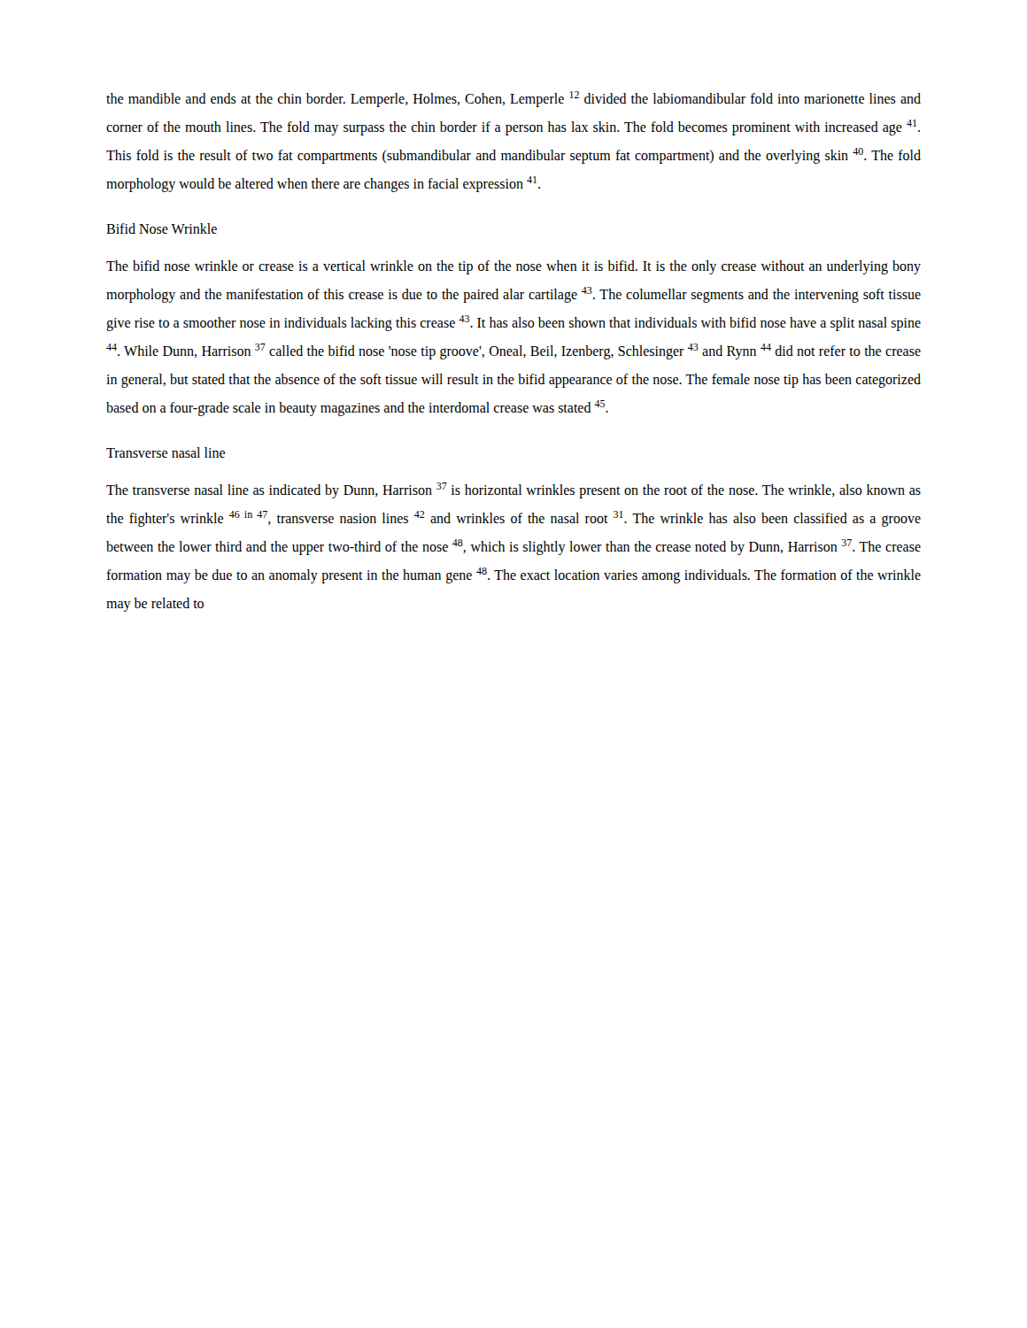the mandible and ends at the chin border. Lemperle, Holmes, Cohen, Lemperle 12 divided the labiomandibular fold into marionette lines and corner of the mouth lines. The fold may surpass the chin border if a person has lax skin. The fold becomes prominent with increased age 41. This fold is the result of two fat compartments (submandibular and mandibular septum fat compartment) and the overlying skin 40. The fold morphology would be altered when there are changes in facial expression 41.
Bifid Nose Wrinkle
The bifid nose wrinkle or crease is a vertical wrinkle on the tip of the nose when it is bifid. It is the only crease without an underlying bony morphology and the manifestation of this crease is due to the paired alar cartilage 43. The columellar segments and the intervening soft tissue give rise to a smoother nose in individuals lacking this crease 43. It has also been shown that individuals with bifid nose have a split nasal spine 44. While Dunn, Harrison 37 called the bifid nose 'nose tip groove', Oneal, Beil, Izenberg, Schlesinger 43 and Rynn 44 did not refer to the crease in general, but stated that the absence of the soft tissue will result in the bifid appearance of the nose. The female nose tip has been categorized based on a four-grade scale in beauty magazines and the interdomal crease was stated 45.
Transverse nasal line
The transverse nasal line as indicated by Dunn, Harrison 37 is horizontal wrinkles present on the root of the nose. The wrinkle, also known as the fighter's wrinkle 46 in 47, transverse nasion lines 42 and wrinkles of the nasal root 31. The wrinkle has also been classified as a groove between the lower third and the upper two-third of the nose 48, which is slightly lower than the crease noted by Dunn, Harrison 37. The crease formation may be due to an anomaly present in the human gene 48. The exact location varies among individuals. The formation of the wrinkle may be related to